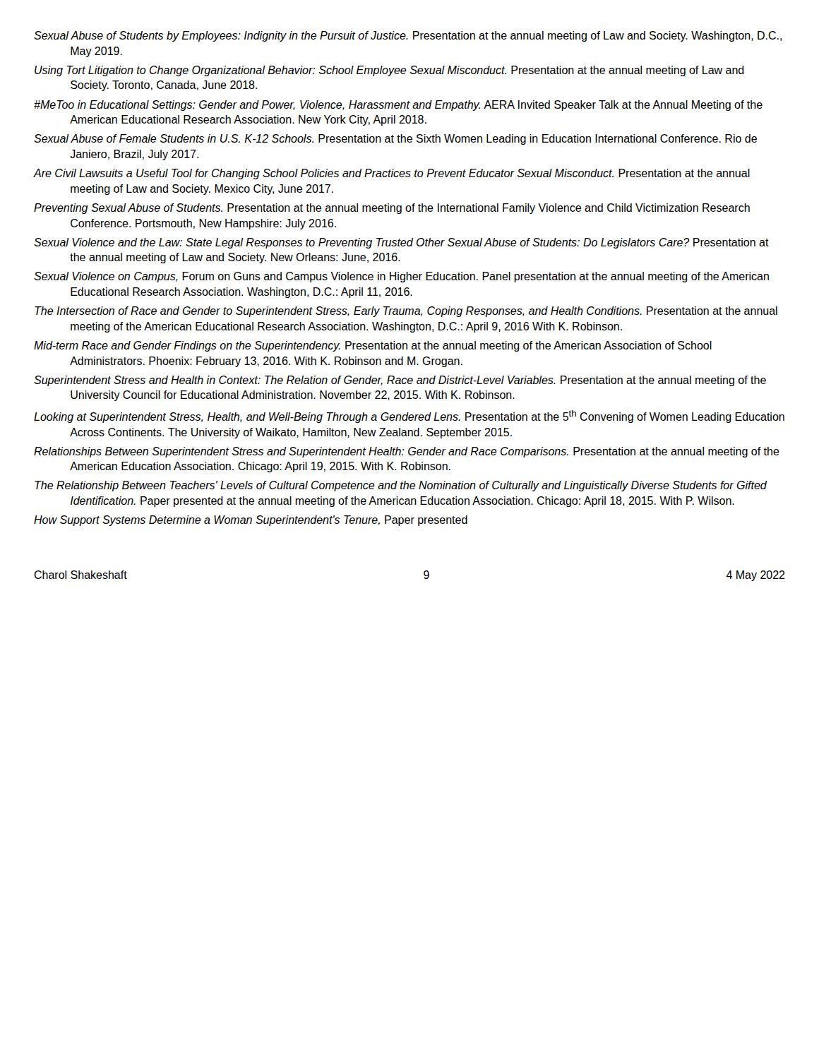Sexual Abuse of Students by Employees: Indignity in the Pursuit of Justice. Presentation at the annual meeting of Law and Society. Washington, D.C., May 2019.
Using Tort Litigation to Change Organizational Behavior: School Employee Sexual Misconduct. Presentation at the annual meeting of Law and Society. Toronto, Canada, June 2018.
#MeToo in Educational Settings: Gender and Power, Violence, Harassment and Empathy. AERA Invited Speaker Talk at the Annual Meeting of the American Educational Research Association. New York City, April 2018.
Sexual Abuse of Female Students in U.S. K-12 Schools. Presentation at the Sixth Women Leading in Education International Conference. Rio de Janiero, Brazil, July 2017.
Are Civil Lawsuits a Useful Tool for Changing School Policies and Practices to Prevent Educator Sexual Misconduct. Presentation at the annual meeting of Law and Society. Mexico City, June 2017.
Preventing Sexual Abuse of Students. Presentation at the annual meeting of the International Family Violence and Child Victimization Research Conference. Portsmouth, New Hampshire: July 2016.
Sexual Violence and the Law: State Legal Responses to Preventing Trusted Other Sexual Abuse of Students: Do Legislators Care? Presentation at the annual meeting of Law and Society. New Orleans: June, 2016.
Sexual Violence on Campus, Forum on Guns and Campus Violence in Higher Education. Panel presentation at the annual meeting of the American Educational Research Association. Washington, D.C.: April 11, 2016.
The Intersection of Race and Gender to Superintendent Stress, Early Trauma, Coping Responses, and Health Conditions. Presentation at the annual meeting of the American Educational Research Association. Washington, D.C.: April 9, 2016 With K. Robinson.
Mid-term Race and Gender Findings on the Superintendency. Presentation at the annual meeting of the American Association of School Administrators. Phoenix: February 13, 2016. With K. Robinson and M. Grogan.
Superintendent Stress and Health in Context: The Relation of Gender, Race and District-Level Variables. Presentation at the annual meeting of the University Council for Educational Administration. November 22, 2015. With K. Robinson.
Looking at Superintendent Stress, Health, and Well-Being Through a Gendered Lens. Presentation at the 5th Convening of Women Leading Education Across Continents. The University of Waikato, Hamilton, New Zealand. September 2015.
Relationships Between Superintendent Stress and Superintendent Health: Gender and Race Comparisons. Presentation at the annual meeting of the American Education Association. Chicago: April 19, 2015. With K. Robinson.
The Relationship Between Teachers' Levels of Cultural Competence and the Nomination of Culturally and Linguistically Diverse Students for Gifted Identification. Paper presented at the annual meeting of the American Education Association. Chicago: April 18, 2015. With P. Wilson.
How Support Systems Determine a Woman Superintendent's Tenure, Paper presented
Charol Shakeshaft
9
4 May 2022